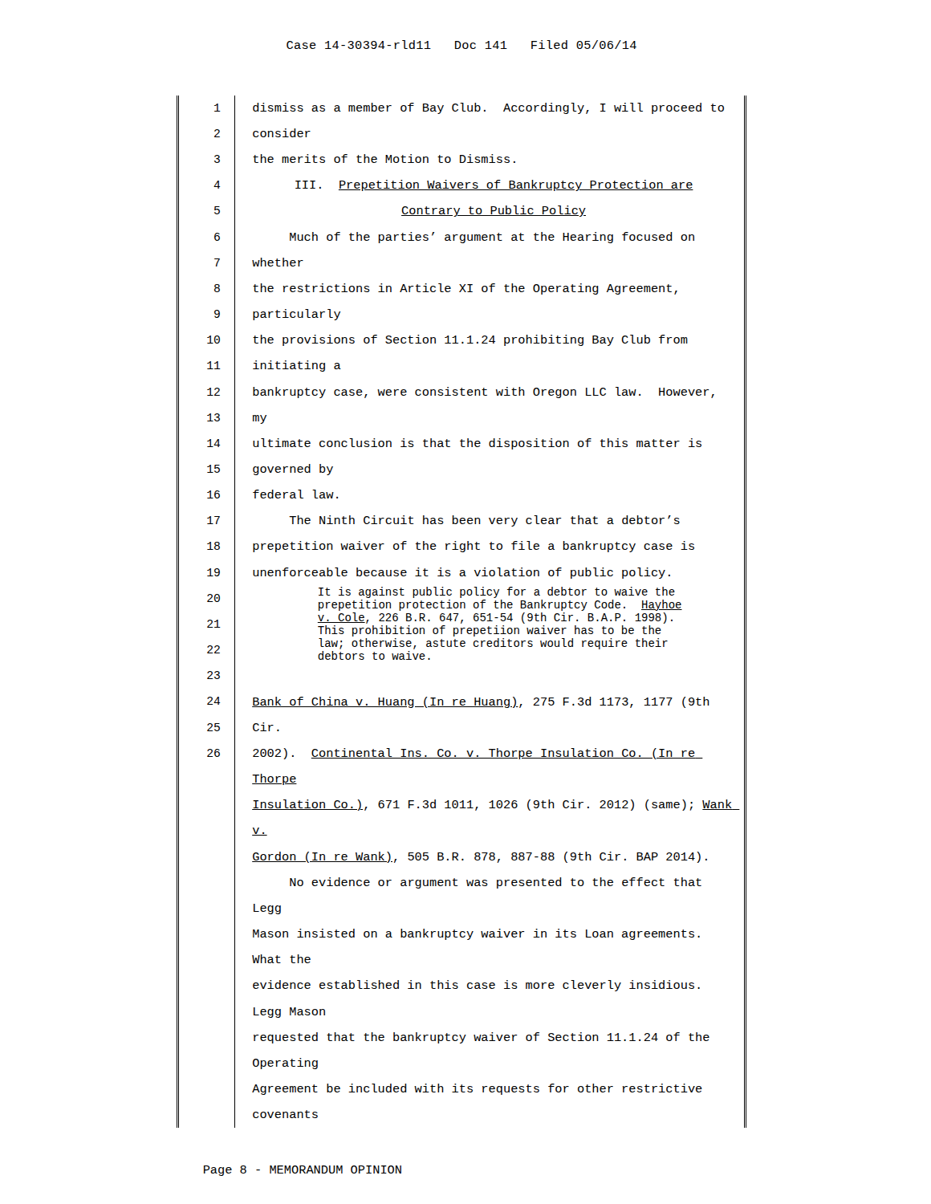Case 14-30394-rld11 Doc 141 Filed 05/06/14
1
2
3
4
5
6
7
8
9
10
11
12
13
14
15
16
17
18
19
20
21
22
23
24
25
26
dismiss as a member of Bay Club. Accordingly, I will proceed to consider
the merits of the Motion to Dismiss.
III. Prepetition Waivers of Bankruptcy Protection are
Contrary to Public Policy
Much of the parties’ argument at the Hearing focused on whether
the restrictions in Article XI of the Operating Agreement, particularly
the provisions of Section 11.1.24 prohibiting Bay Club from initiating a
bankruptcy case, were consistent with Oregon LLC law. However, my
ultimate conclusion is that the disposition of this matter is governed by
federal law.
The Ninth Circuit has been very clear that a debtor’s
prepetition waiver of the right to file a bankruptcy case is
unenforceable because it is a violation of public policy.
It is against public policy for a debtor to waive the
prepetition protection of the Bankruptcy Code. Hayhoe
v. Cole, 226 B.R. 647, 651-54 (9th Cir. B.A.P. 1998).
This prohibition of prepetiion waiver has to be the
law; otherwise, astute creditors would require their
debtors to waive.
Bank of China v. Huang (In re Huang), 275 F.3d 1173, 1177 (9th Cir.
2002). Continental Ins. Co. v. Thorpe Insulation Co. (In re Thorpe
Insulation Co.), 671 F.3d 1011, 1026 (9th Cir. 2012) (same); Wank v.
Gordon (In re Wank), 505 B.R. 878, 887-88 (9th Cir. BAP 2014).
No evidence or argument was presented to the effect that Legg
Mason insisted on a bankruptcy waiver in its Loan agreements. What the
evidence established in this case is more cleverly insidious. Legg Mason
requested that the bankruptcy waiver of Section 11.1.24 of the Operating
Agreement be included with its requests for other restrictive covenants
Page 8 - MEMORANDUM OPINION